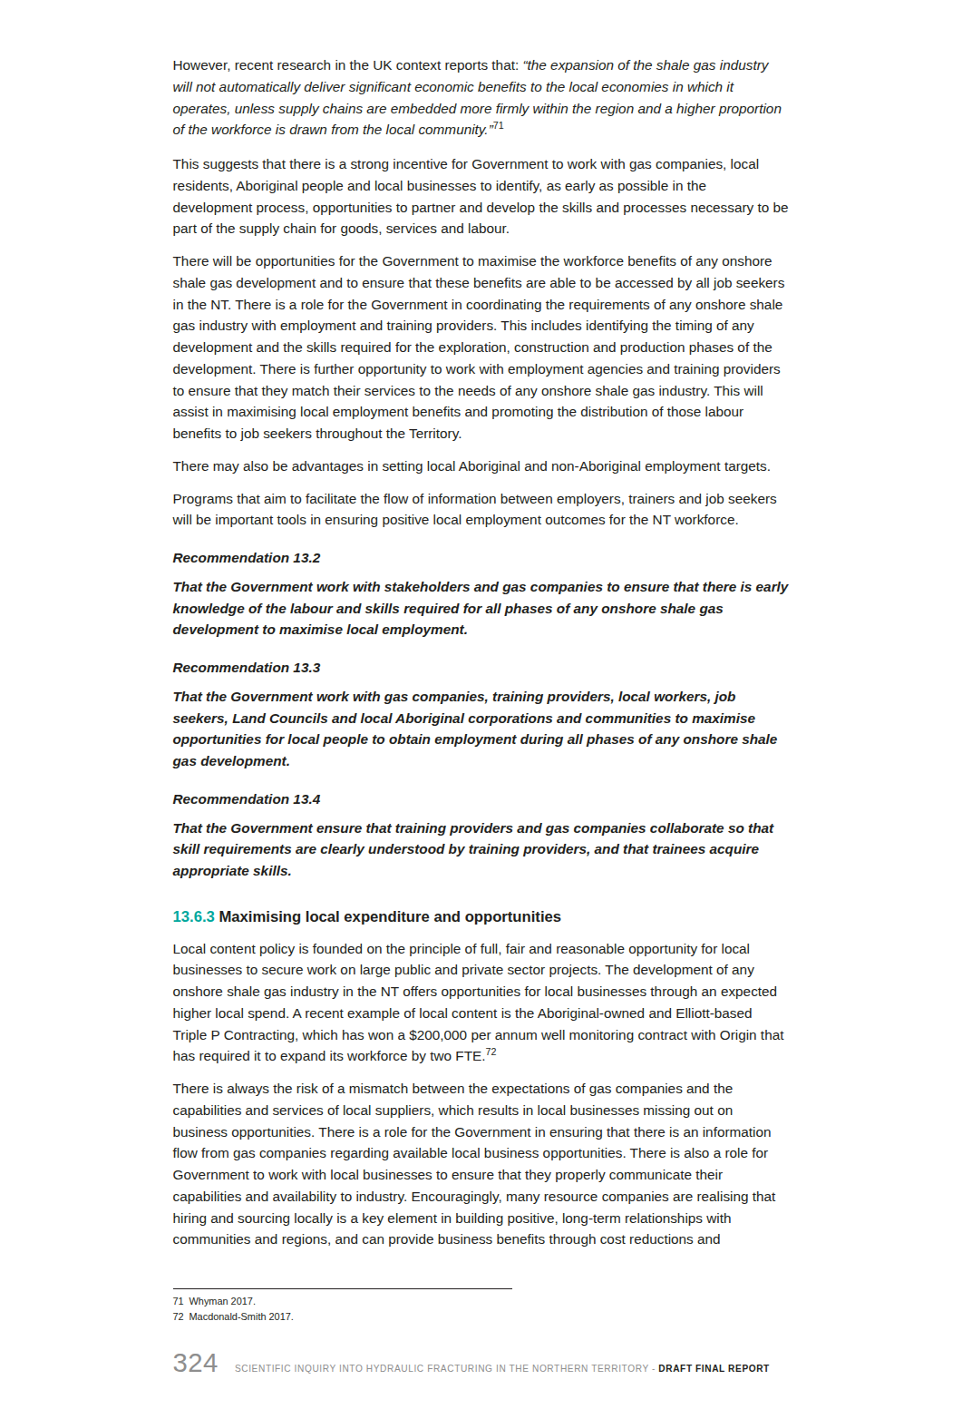However, recent research in the UK context reports that: “the expansion of the shale gas industry will not automatically deliver significant economic benefits to the local economies in which it operates, unless supply chains are embedded more firmly within the region and a higher proportion of the workforce is drawn from the local community.”71
This suggests that there is a strong incentive for Government to work with gas companies, local residents, Aboriginal people and local businesses to identify, as early as possible in the development process, opportunities to partner and develop the skills and processes necessary to be part of the supply chain for goods, services and labour.
There will be opportunities for the Government to maximise the workforce benefits of any onshore shale gas development and to ensure that these benefits are able to be accessed by all job seekers in the NT. There is a role for the Government in coordinating the requirements of any onshore shale gas industry with employment and training providers. This includes identifying the timing of any development and the skills required for the exploration, construction and production phases of the development. There is further opportunity to work with employment agencies and training providers to ensure that they match their services to the needs of any onshore shale gas industry. This will assist in maximising local employment benefits and promoting the distribution of those labour benefits to job seekers throughout the Territory.
There may also be advantages in setting local Aboriginal and non-Aboriginal employment targets.
Programs that aim to facilitate the flow of information between employers, trainers and job seekers will be important tools in ensuring positive local employment outcomes for the NT workforce.
Recommendation 13.2
That the Government work with stakeholders and gas companies to ensure that there is early knowledge of the labour and skills required for all phases of any onshore shale gas development to maximise local employment.
Recommendation 13.3
That the Government work with gas companies, training providers, local workers, job seekers, Land Councils and local Aboriginal corporations and communities to maximise opportunities for local people to obtain employment during all phases of any onshore shale gas development.
Recommendation 13.4
That the Government ensure that training providers and gas companies collaborate so that skill requirements are clearly understood by training providers, and that trainees acquire appropriate skills.
13.6.3 Maximising local expenditure and opportunities
Local content policy is founded on the principle of full, fair and reasonable opportunity for local businesses to secure work on large public and private sector projects. The development of any onshore shale gas industry in the NT offers opportunities for local businesses through an expected higher local spend. A recent example of local content is the Aboriginal-owned and Elliott-based Triple P Contracting, which has won a $200,000 per annum well monitoring contract with Origin that has required it to expand its workforce by two FTE.72
There is always the risk of a mismatch between the expectations of gas companies and the capabilities and services of local suppliers, which results in local businesses missing out on business opportunities. There is a role for the Government in ensuring that there is an information flow from gas companies regarding available local business opportunities. There is also a role for Government to work with local businesses to ensure that they properly communicate their capabilities and availability to industry. Encouragingly, many resource companies are realising that hiring and sourcing locally is a key element in building positive, long-term relationships with communities and regions, and can provide business benefits through cost reductions and
71 Whyman 2017.
72 Macdonald-Smith 2017.
324
Scientific Inquiry into Hydraulic Fracturing in the Northern Territory - Draft Final Report